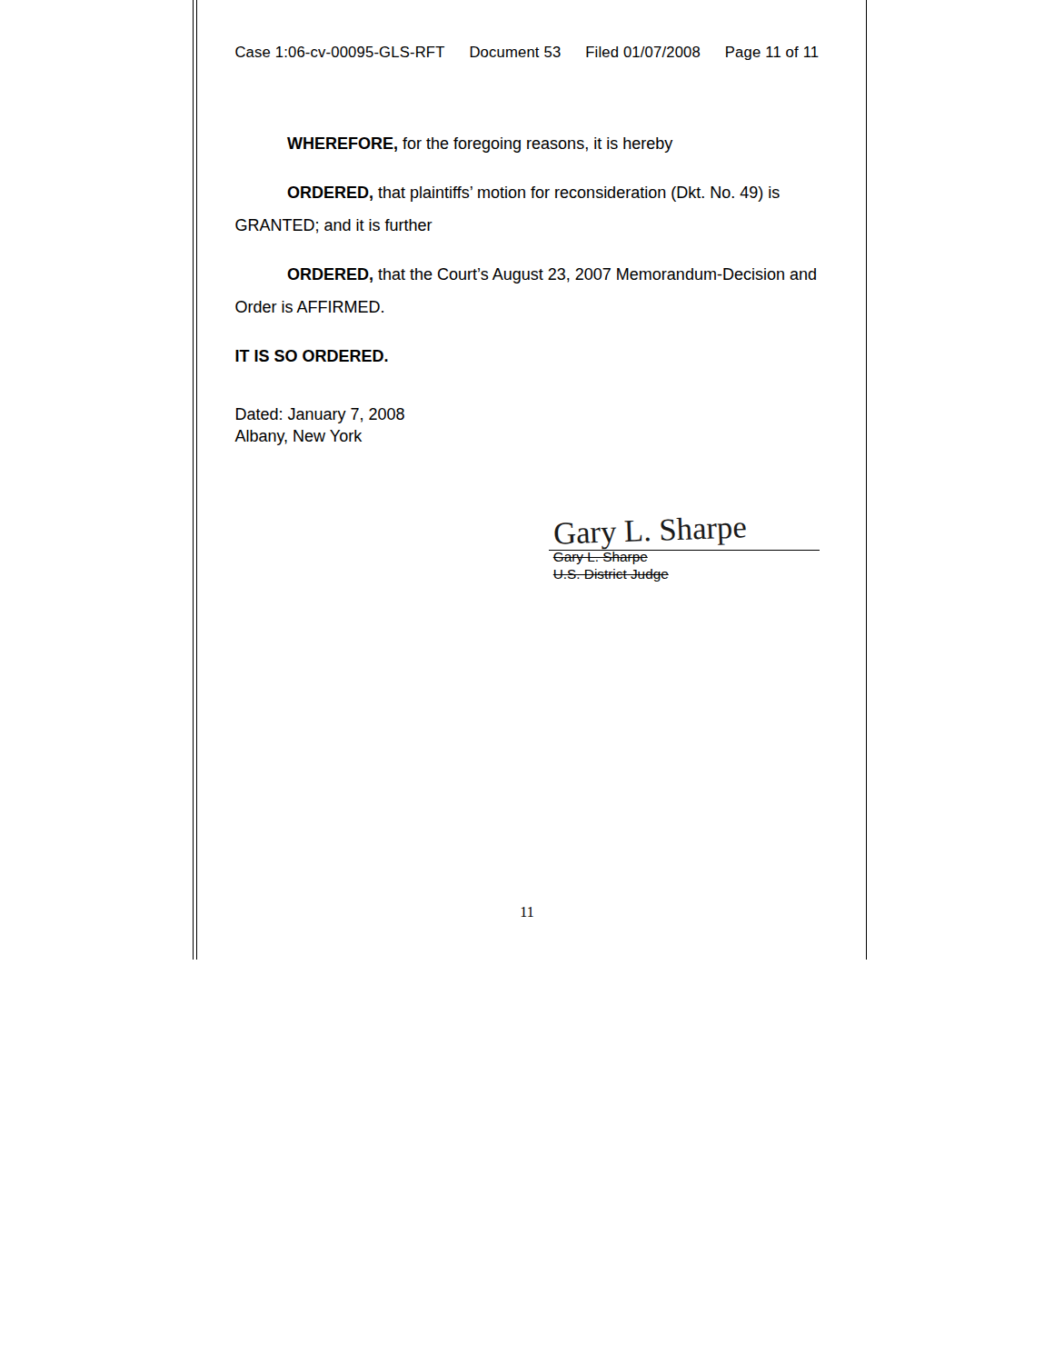Case 1:06-cv-00095-GLS-RFT Document 53 Filed 01/07/2008 Page 11 of 11
WHEREFORE, for the foregoing reasons, it is hereby
ORDERED, that plaintiffs’ motion for reconsideration (Dkt. No. 49) is GRANTED; and it is further
ORDERED, that the Court’s August 23, 2007 Memorandum-Decision and Order is AFFIRMED.
IT IS SO ORDERED.
Dated: January 7, 2008
Albany, New York
Gary L. Sharpe
Gary L. Sharpe
U.S. District Judge
11